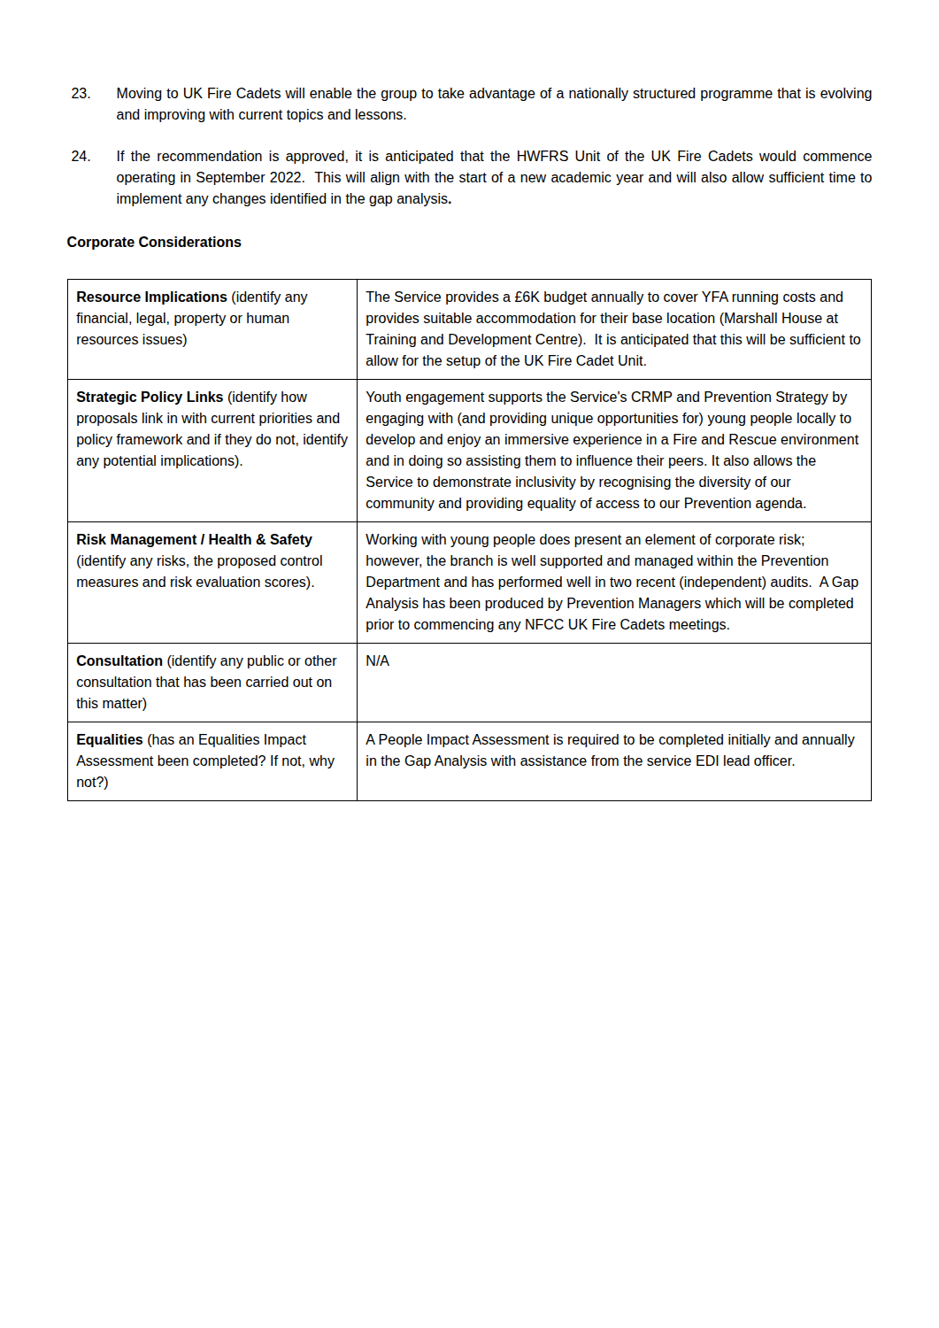23. Moving to UK Fire Cadets will enable the group to take advantage of a nationally structured programme that is evolving and improving with current topics and lessons.
24. If the recommendation is approved, it is anticipated that the HWFRS Unit of the UK Fire Cadets would commence operating in September 2022. This will align with the start of a new academic year and will also allow sufficient time to implement any changes identified in the gap analysis.
Corporate Considerations
| Resource Implications (identify any financial, legal, property or human resources issues) | The Service provides a £6K budget annually to cover YFA running costs and provides suitable accommodation for their base location (Marshall House at Training and Development Centre). It is anticipated that this will be sufficient to allow for the setup of the UK Fire Cadet Unit. |
| Strategic Policy Links (identify how proposals link in with current priorities and policy framework and if they do not, identify any potential implications). | Youth engagement supports the Service's CRMP and Prevention Strategy by engaging with (and providing unique opportunities for) young people locally to develop and enjoy an immersive experience in a Fire and Rescue environment and in doing so assisting them to influence their peers. It also allows the Service to demonstrate inclusivity by recognising the diversity of our community and providing equality of access to our Prevention agenda. |
| Risk Management / Health & Safety (identify any risks, the proposed control measures and risk evaluation scores). | Working with young people does present an element of corporate risk; however, the branch is well supported and managed within the Prevention Department and has performed well in two recent (independent) audits. A Gap Analysis has been produced by Prevention Managers which will be completed prior to commencing any NFCC UK Fire Cadets meetings. |
| Consultation (identify any public or other consultation that has been carried out on this matter) | N/A |
| Equalities (has an Equalities Impact Assessment been completed? If not, why not?) | A People Impact Assessment is required to be completed initially and annually in the Gap Analysis with assistance from the service EDI lead officer. |